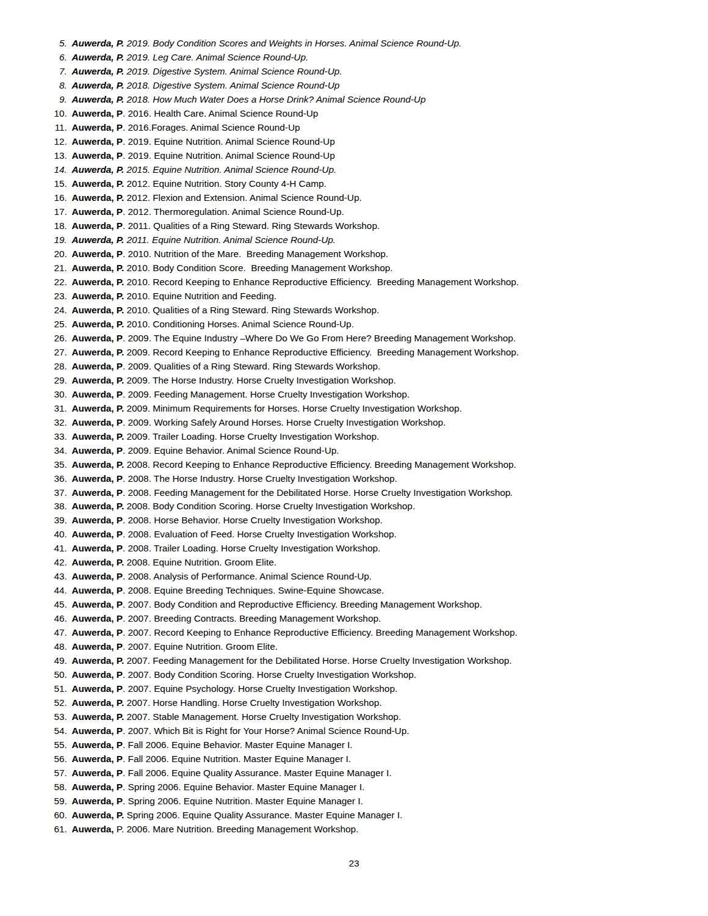Auwerda, P. 2019. Body Condition Scores and Weights in Horses. Animal Science Round-Up.
Auwerda, P. 2019. Leg Care. Animal Science Round-Up.
Auwerda, P. 2019. Digestive System. Animal Science Round-Up.
Auwerda, P. 2018. Digestive System. Animal Science Round-Up
Auwerda, P. 2018. How Much Water Does a Horse Drink? Animal Science Round-Up
Auwerda, P. 2016. Health Care. Animal Science Round-Up
Auwerda, P. 2016.Forages. Animal Science Round-Up
Auwerda, P. 2019. Equine Nutrition. Animal Science Round-Up
Auwerda, P. 2019. Equine Nutrition. Animal Science Round-Up
Auwerda, P. 2015. Equine Nutrition. Animal Science Round-Up.
Auwerda, P. 2012. Equine Nutrition. Story County 4-H Camp.
Auwerda, P. 2012. Flexion and Extension. Animal Science Round-Up.
Auwerda, P. 2012. Thermoregulation. Animal Science Round-Up.
Auwerda, P. 2011. Qualities of a Ring Steward. Ring Stewards Workshop.
Auwerda, P. 2011. Equine Nutrition. Animal Science Round-Up.
Auwerda, P. 2010. Nutrition of the Mare. Breeding Management Workshop.
Auwerda, P. 2010. Body Condition Score. Breeding Management Workshop.
Auwerda, P. 2010. Record Keeping to Enhance Reproductive Efficiency. Breeding Management Workshop.
Auwerda, P. 2010. Equine Nutrition and Feeding.
Auwerda, P. 2010. Qualities of a Ring Steward. Ring Stewards Workshop.
Auwerda, P. 2010. Conditioning Horses. Animal Science Round-Up.
Auwerda, P. 2009. The Equine Industry –Where Do We Go From Here? Breeding Management Workshop.
Auwerda, P. 2009. Record Keeping to Enhance Reproductive Efficiency. Breeding Management Workshop.
Auwerda, P. 2009. Qualities of a Ring Steward. Ring Stewards Workshop.
Auwerda, P. 2009. The Horse Industry. Horse Cruelty Investigation Workshop.
Auwerda, P. 2009. Feeding Management. Horse Cruelty Investigation Workshop.
Auwerda, P. 2009. Minimum Requirements for Horses. Horse Cruelty Investigation Workshop.
Auwerda, P. 2009. Working Safely Around Horses. Horse Cruelty Investigation Workshop.
Auwerda, P. 2009. Trailer Loading. Horse Cruelty Investigation Workshop.
Auwerda, P. 2009. Equine Behavior. Animal Science Round-Up.
Auwerda, P. 2008. Record Keeping to Enhance Reproductive Efficiency. Breeding Management Workshop.
Auwerda, P. 2008. The Horse Industry. Horse Cruelty Investigation Workshop.
Auwerda, P. 2008. Feeding Management for the Debilitated Horse. Horse Cruelty Investigation Workshop.
Auwerda, P. 2008. Body Condition Scoring. Horse Cruelty Investigation Workshop.
Auwerda, P. 2008. Horse Behavior. Horse Cruelty Investigation Workshop.
Auwerda, P. 2008. Evaluation of Feed. Horse Cruelty Investigation Workshop.
Auwerda, P. 2008. Trailer Loading. Horse Cruelty Investigation Workshop.
Auwerda, P. 2008. Equine Nutrition. Groom Elite.
Auwerda, P. 2008. Analysis of Performance. Animal Science Round-Up.
Auwerda, P. 2008. Equine Breeding Techniques. Swine-Equine Showcase.
Auwerda, P. 2007. Body Condition and Reproductive Efficiency. Breeding Management Workshop.
Auwerda, P. 2007. Breeding Contracts. Breeding Management Workshop.
Auwerda, P. 2007. Record Keeping to Enhance Reproductive Efficiency. Breeding Management Workshop.
Auwerda, P. 2007. Equine Nutrition. Groom Elite.
Auwerda, P. 2007. Feeding Management for the Debilitated Horse. Horse Cruelty Investigation Workshop.
Auwerda, P. 2007. Body Condition Scoring. Horse Cruelty Investigation Workshop.
Auwerda, P. 2007. Equine Psychology. Horse Cruelty Investigation Workshop.
Auwerda, P. 2007. Horse Handling. Horse Cruelty Investigation Workshop.
Auwerda, P. 2007. Stable Management. Horse Cruelty Investigation Workshop.
Auwerda, P. 2007. Which Bit is Right for Your Horse? Animal Science Round-Up.
Auwerda, P. Fall 2006. Equine Behavior. Master Equine Manager I.
Auwerda, P. Fall 2006. Equine Nutrition. Master Equine Manager I.
Auwerda, P. Fall 2006. Equine Quality Assurance. Master Equine Manager I.
Auwerda, P. Spring 2006. Equine Behavior. Master Equine Manager I.
Auwerda, P. Spring 2006. Equine Nutrition. Master Equine Manager I.
Auwerda, P. Spring 2006. Equine Quality Assurance. Master Equine Manager I.
Auwerda, P. 2006. Mare Nutrition. Breeding Management Workshop.
23